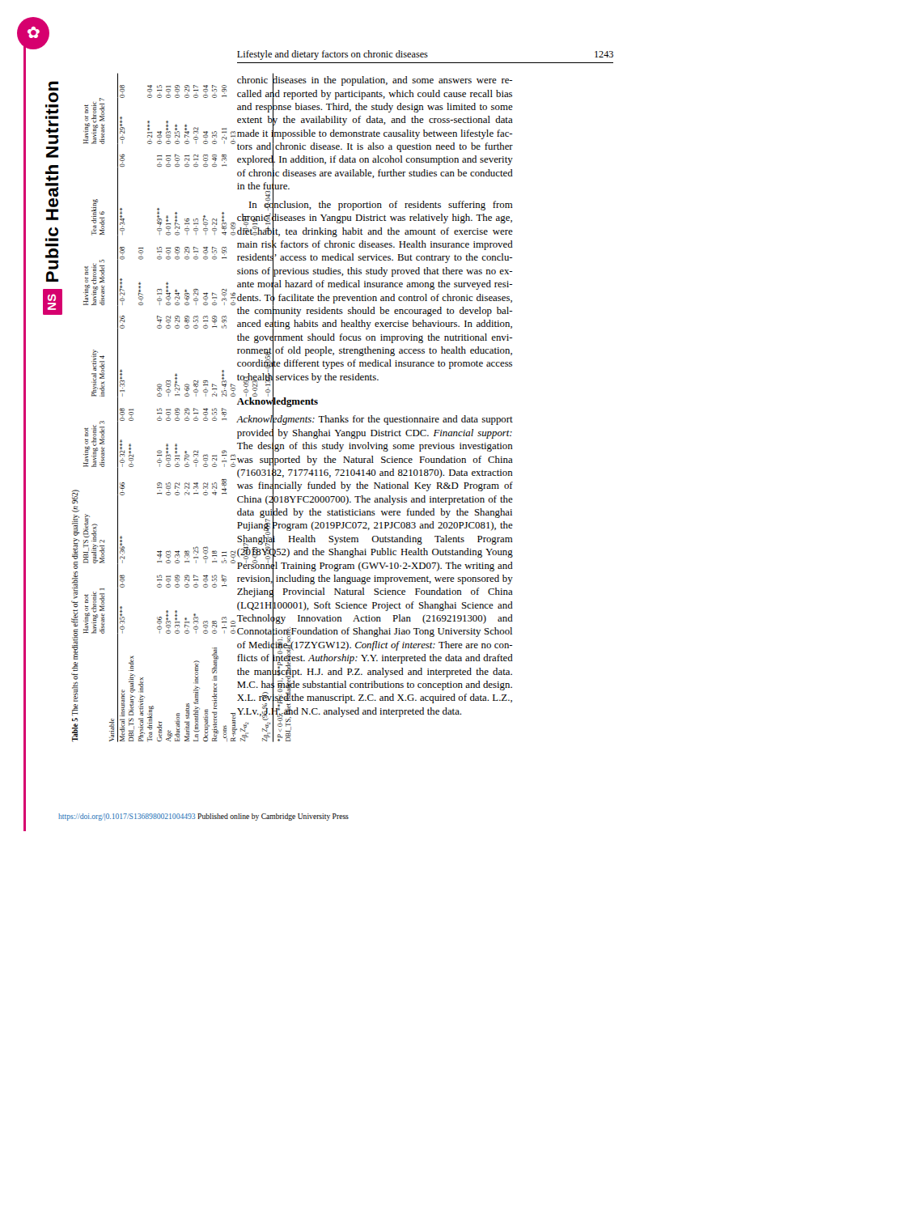✿
Lifestyle and dietary factors on chronic diseases
1243
NSPublic Health Nutrition
Table 5 The results of the mediation effect of variables on dietary quality ( n 962)
| | Having or not having chronic disease Model 1 | DBI_TS (Dietary quality index) Model 2 | Having or not having chronic disease Model 3 | Physical activity index Model 4 | Having or not having chronic disease Model 5 | Tea drinking Model 6 | Having or not having chronic disease Model 7 |
| --- | --- | --- | --- | --- | --- | --- | --- |
| Variable | | | | | | | | | | | | | | |
| Medical insurance | −0·35*** | 0·08 | −2·36*** | 0·66 | −0·32*** | 0·08 | −1·33*** | 0·26 | −0·27*** | 0·08 | −0·34*** | 0·06 | −0·29*** | 0·08 |
| DBI_TS Dietary quality index | | | | | 0·02*** | 0·01 | | | | | | | | |
| Physical activity index | | | | | | | | | 0·07*** | 0·01 | | | | |
| Tea drinking | | | | | | | | | | | | | 0·21*** | 0·04 |
| Gender | −0·06 | 0·15 | 1·44 | 1·19 | −0·10 | 0·15 | 0·90 | 0·47 | −0·13 | 0·15 | −0·49*** | 0·11 | 0·04 | 0·15 |
| Age | 0·03*** | 0·01 | 0·03 | 0·05 | 0·03*** | 0·01 | −0·03 | 0·02 | 0·04*** | 0·01 | 0·01** | 0·01 | 0·03*** | 0·01 |
| Education | 0·31*** | 0·09 | 0·34 | 0·72 | 0·31*** | 0·09 | 1·27*** | 0·29 | 0·24* | 0·09 | 0·27*** | 0·07 | 0·25** | 0·09 |
| Marital status | 0·71* | 0·29 | 1·38 | 2·22 | 0·70* | 0·29 | 0·60 | 0·89 | 0·69* | 0·29 | −0·16 | 0·21 | 0·74** | 0·29 |
| Ln (monthly family income) | −0·33* | 0·17 | −1·25 | 1·34 | −0·32 | 0·17 | −0·82 | 0·53 | −0·29 | 0·17 | −0·15 | 0·12 | −0·32 | 0·17 |
| Occupation | 0·03 | 0·04 | −0·03 | 0·32 | 0·03 | 0·04 | −0·19 | 0·13 | 0·04 | 0·04 | −0·07* | 0·03 | 0·04 | 0·04 |
| Registered residence in Shanghai | 0·28 | 0·55 | 1·18 | 4·25 | 0·21 | 0·55 | 2·17 | 1·69 | 0·17 | 0·57 | −0·22 | 0·40 | 0·35 | 0·57 |
| _cons | −1·13 | 1·87 | 5·11 | 14·88 | −1·19 | 1·87 | 25·43*** | 5·93 | −3·02 | 1·93 | 4·83*** | 1·38 | −2·11 | 1·90 |
| R-squared | 0·10 | | 0·02 | | 0·13 | | 0·07 | | 0·16 | | 0·09 | | 0·13 | |
| Z β 1 Z α 2 | | | −0·047 | | | | −0·093 | | | | −0·071 | | | |
| | | | 0·028 | | | | 0·023 | | | | 0·019 | | | |
| Z β 1 Z α 2 (95 % CI) | | | −0·097, −0·007 | | | | −0·132, −0·058 | | | | −0·104, −0·043 | | | |
*P < 0·05, **P < 0·01, ***P < 0·001.
DBI_TS, Diet Balanced Index total score.
chronic diseases in the population, and some answers were recalled and reported by participants, which could cause recall bias and response biases. Third, the study design was limited to some extent by the availability of data, and the cross-sectional data made it impossible to demonstrate causality between lifestyle factors and chronic disease. It is also a question need to be further explored. In addition, if data on alcohol consumption and severity of chronic diseases are available, further studies can be conducted in the future.
In conclusion, the proportion of residents suffering from chronic diseases in Yangpu District was relatively high. The age, diet habit, tea drinking habit and the amount of exercise were main risk factors of chronic diseases. Health insurance improved residents’ access to medical services. But contrary to the conclusions of previous studies, this study proved that there was no ex-ante moral hazard of medical insurance among the surveyed residents. To facilitate the prevention and control of chronic diseases, the community residents should be encouraged to develop balanced eating habits and healthy exercise behaviours. In addition, the government should focus on improving the nutritional environment of old people, strengthening access to health education, coordinate different types of medical insurance to promote access to health services by the residents.
Acknowledgments
Acknowledgments: Thanks for the questionnaire and data support provided by Shanghai Yangpu District CDC. Financial support: The design of this study involving some previous investigation was supported by the Natural Science Foundation of China (71603182, 71774116, 72104140 and 82101870). Data extraction was financially funded by the National Key R&D Program of China (2018YFC2000700). The analysis and interpretation of the data guided by the statisticians were funded by the Shanghai Pujiang Program (2019PJC072, 21PJC083 and 2020PJC081), the Shanghai Health System Outstanding Talents Program (2018YQ52) and the Shanghai Public Health Outstanding Young Personnel Training Program (GWV-10·2-XD07). The writing and revision, including the language improvement, were sponsored by Zhejiang Provincial Natural Science Foundation of China (LQ21H100001), Soft Science Project of Shanghai Science and Technology Innovation Action Plan (21692191300) and Connotation Foundation of Shanghai Jiao Tong University School of Medicine (17ZYGW12). Conflict of interest: There are no conflicts of interest. Authorship: Y.Y. interpreted the data and drafted the manuscript. H.J. and P.Z. analysed and interpreted the data. M.C. has made substantial contributions to conception and design. X.L. revised the manuscript. Z.C. and X.G. acquired of data. L.Z., Y.Lv., J.H. and N.C. analysed and interpreted the data.
https://doi.org/|0.1017/S1368980021004493 Published online by Cambridge University Press